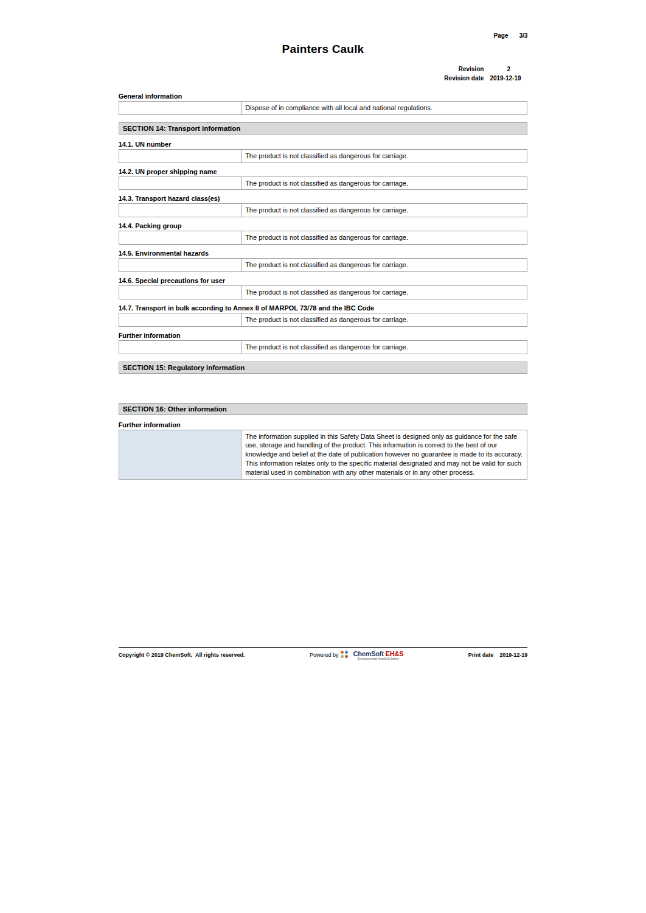Page3/3
Painters Caulk
Revision2
Revision date2019-12-19
General information
| | Dispose of in compliance with all local and national regulations. |
SECTION 14: Transport information
14.1. UN number
| | The product is not classified as dangerous for carriage. |
14.2. UN proper shipping name
| | The product is not classified as dangerous for carriage. |
14.3. Transport hazard class(es)
| | The product is not classified as dangerous for carriage. |
14.4. Packing group
| | The product is not classified as dangerous for carriage. |
14.5. Environmental hazards
| | The product is not classified as dangerous for carriage. |
14.6. Special precautions for user
| | The product is not classified as dangerous for carriage. |
14.7. Transport in bulk according to Annex II of MARPOL 73/78 and the IBC Code
| | The product is not classified as dangerous for carriage. |
Further information
| | The product is not classified as dangerous for carriage. |
SECTION 15: Regulatory information
SECTION 16: Other information
Further information
| | The information supplied in this Safety Data Sheet is designed only as guidance for the safe use, storage and handling of the product. This information is correct to the best of our knowledge and belief at the date of publication however no guarantee is made to its accuracy. This information relates only to the specific material designated and may not be valid for such material used in combination with any other materials or in any other process. |
Copyright © 2019 ChemSoft. All rights reserved.
Powered by Chem Soft EH&S
Environmental Health & Safety
Print date2019-12-19